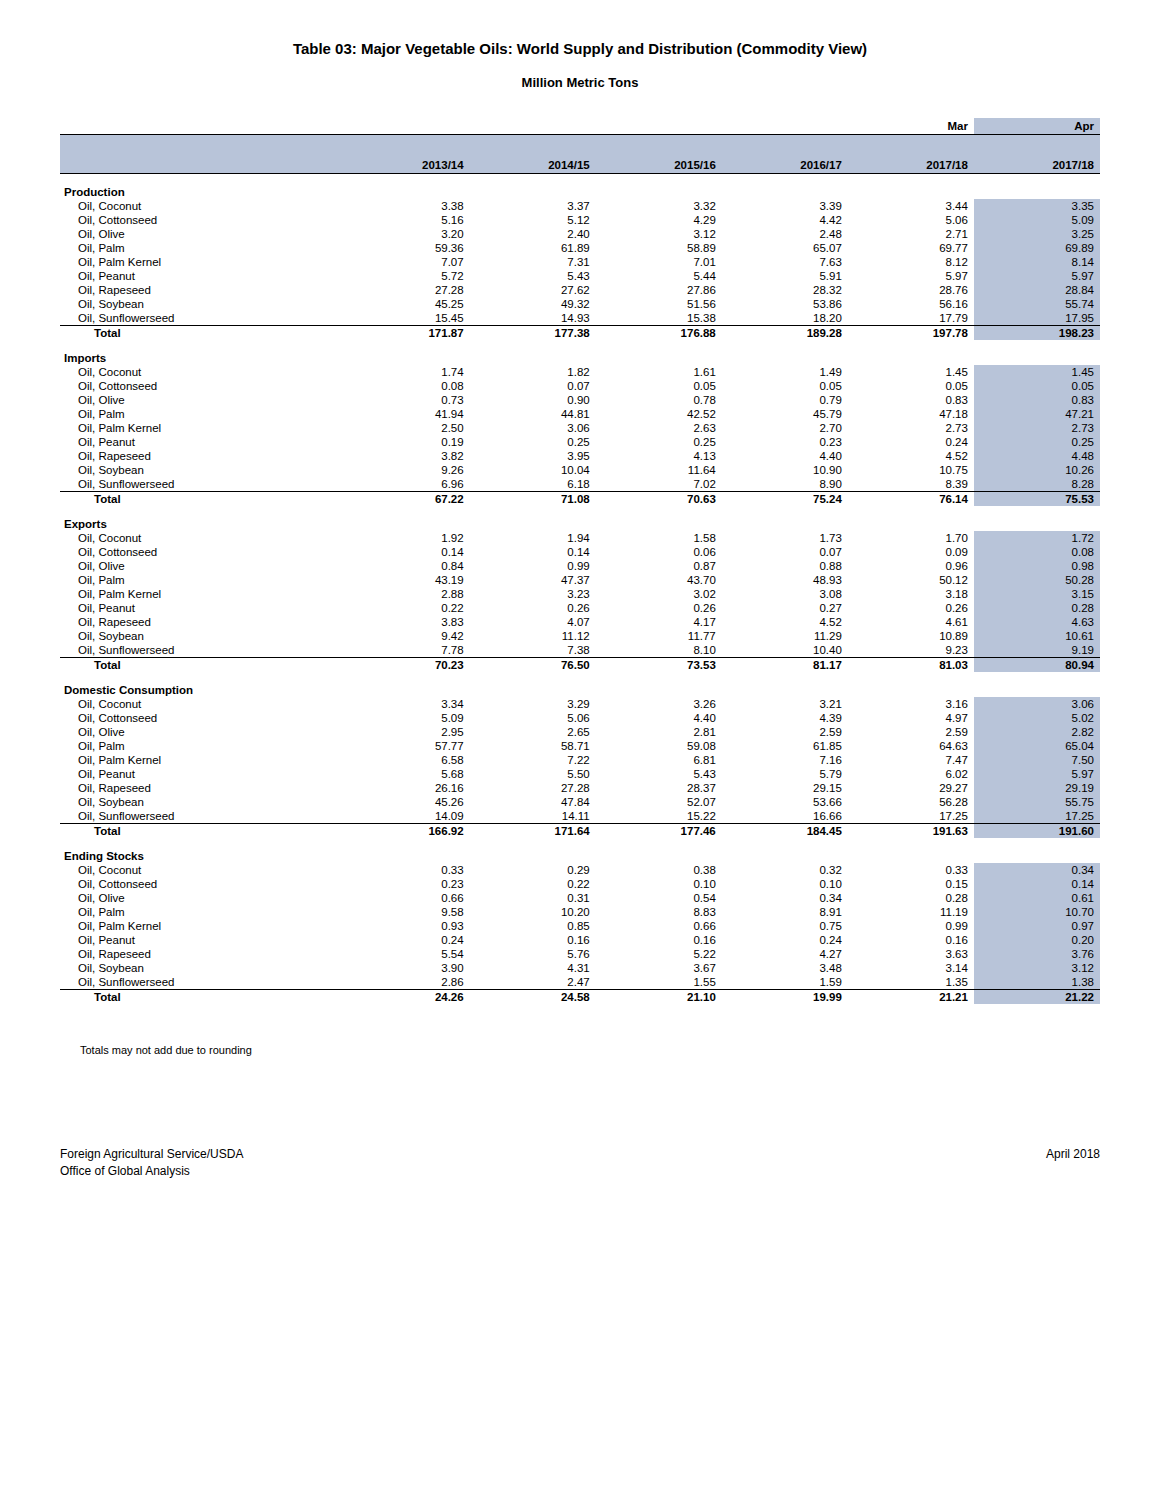Table 03: Major Vegetable Oils: World Supply and Distribution (Commodity View)
Million Metric Tons
| | | | | | Mar | Apr |
| --- | --- | --- | --- | --- | --- | --- |
| | 2013/14 | 2014/15 | 2015/16 | 2016/17 | 2017/18 | 2017/18 |
| Production |
| Oil, Coconut | 3.38 | 3.37 | 3.32 | 3.39 | 3.44 | 3.35 |
| Oil, Cottonseed | 5.16 | 5.12 | 4.29 | 4.42 | 5.06 | 5.09 |
| Oil, Olive | 3.20 | 2.40 | 3.12 | 2.48 | 2.71 | 3.25 |
| Oil, Palm | 59.36 | 61.89 | 58.89 | 65.07 | 69.77 | 69.89 |
| Oil, Palm Kernel | 7.07 | 7.31 | 7.01 | 7.63 | 8.12 | 8.14 |
| Oil, Peanut | 5.72 | 5.43 | 5.44 | 5.91 | 5.97 | 5.97 |
| Oil, Rapeseed | 27.28 | 27.62 | 27.86 | 28.32 | 28.76 | 28.84 |
| Oil, Soybean | 45.25 | 49.32 | 51.56 | 53.86 | 56.16 | 55.74 |
| Oil, Sunflowerseed | 15.45 | 14.93 | 15.38 | 18.20 | 17.79 | 17.95 |
| Total | 171.87 | 177.38 | 176.88 | 189.28 | 197.78 | 198.23 |
| Imports |
| Oil, Coconut | 1.74 | 1.82 | 1.61 | 1.49 | 1.45 | 1.45 |
| Oil, Cottonseed | 0.08 | 0.07 | 0.05 | 0.05 | 0.05 | 0.05 |
| Oil, Olive | 0.73 | 0.90 | 0.78 | 0.79 | 0.83 | 0.83 |
| Oil, Palm | 41.94 | 44.81 | 42.52 | 45.79 | 47.18 | 47.21 |
| Oil, Palm Kernel | 2.50 | 3.06 | 2.63 | 2.70 | 2.73 | 2.73 |
| Oil, Peanut | 0.19 | 0.25 | 0.25 | 0.23 | 0.24 | 0.25 |
| Oil, Rapeseed | 3.82 | 3.95 | 4.13 | 4.40 | 4.52 | 4.48 |
| Oil, Soybean | 9.26 | 10.04 | 11.64 | 10.90 | 10.75 | 10.26 |
| Oil, Sunflowerseed | 6.96 | 6.18 | 7.02 | 8.90 | 8.39 | 8.28 |
| Total | 67.22 | 71.08 | 70.63 | 75.24 | 76.14 | 75.53 |
| Exports |
| Oil, Coconut | 1.92 | 1.94 | 1.58 | 1.73 | 1.70 | 1.72 |
| Oil, Cottonseed | 0.14 | 0.14 | 0.06 | 0.07 | 0.09 | 0.08 |
| Oil, Olive | 0.84 | 0.99 | 0.87 | 0.88 | 0.96 | 0.98 |
| Oil, Palm | 43.19 | 47.37 | 43.70 | 48.93 | 50.12 | 50.28 |
| Oil, Palm Kernel | 2.88 | 3.23 | 3.02 | 3.08 | 3.18 | 3.15 |
| Oil, Peanut | 0.22 | 0.26 | 0.26 | 0.27 | 0.26 | 0.28 |
| Oil, Rapeseed | 3.83 | 4.07 | 4.17 | 4.52 | 4.61 | 4.63 |
| Oil, Soybean | 9.42 | 11.12 | 11.77 | 11.29 | 10.89 | 10.61 |
| Oil, Sunflowerseed | 7.78 | 7.38 | 8.10 | 10.40 | 9.23 | 9.19 |
| Total | 70.23 | 76.50 | 73.53 | 81.17 | 81.03 | 80.94 |
| Domestic Consumption |
| Oil, Coconut | 3.34 | 3.29 | 3.26 | 3.21 | 3.16 | 3.06 |
| Oil, Cottonseed | 5.09 | 5.06 | 4.40 | 4.39 | 4.97 | 5.02 |
| Oil, Olive | 2.95 | 2.65 | 2.81 | 2.59 | 2.59 | 2.82 |
| Oil, Palm | 57.77 | 58.71 | 59.08 | 61.85 | 64.63 | 65.04 |
| Oil, Palm Kernel | 6.58 | 7.22 | 6.81 | 7.16 | 7.47 | 7.50 |
| Oil, Peanut | 5.68 | 5.50 | 5.43 | 5.79 | 6.02 | 5.97 |
| Oil, Rapeseed | 26.16 | 27.28 | 28.37 | 29.15 | 29.27 | 29.19 |
| Oil, Soybean | 45.26 | 47.84 | 52.07 | 53.66 | 56.28 | 55.75 |
| Oil, Sunflowerseed | 14.09 | 14.11 | 15.22 | 16.66 | 17.25 | 17.25 |
| Total | 166.92 | 171.64 | 177.46 | 184.45 | 191.63 | 191.60 |
| Ending Stocks |
| Oil, Coconut | 0.33 | 0.29 | 0.38 | 0.32 | 0.33 | 0.34 |
| Oil, Cottonseed | 0.23 | 0.22 | 0.10 | 0.10 | 0.15 | 0.14 |
| Oil, Olive | 0.66 | 0.31 | 0.54 | 0.34 | 0.28 | 0.61 |
| Oil, Palm | 9.58 | 10.20 | 8.83 | 8.91 | 11.19 | 10.70 |
| Oil, Palm Kernel | 0.93 | 0.85 | 0.66 | 0.75 | 0.99 | 0.97 |
| Oil, Peanut | 0.24 | 0.16 | 0.16 | 0.24 | 0.16 | 0.20 |
| Oil, Rapeseed | 5.54 | 5.76 | 5.22 | 4.27 | 3.63 | 3.76 |
| Oil, Soybean | 3.90 | 4.31 | 3.67 | 3.48 | 3.14 | 3.12 |
| Oil, Sunflowerseed | 2.86 | 2.47 | 1.55 | 1.59 | 1.35 | 1.38 |
| Total | 24.26 | 24.58 | 21.10 | 19.99 | 21.21 | 21.22 |
Totals may not add due to rounding
Foreign Agricultural Service/USDA
Office of Global Analysis
April 2018